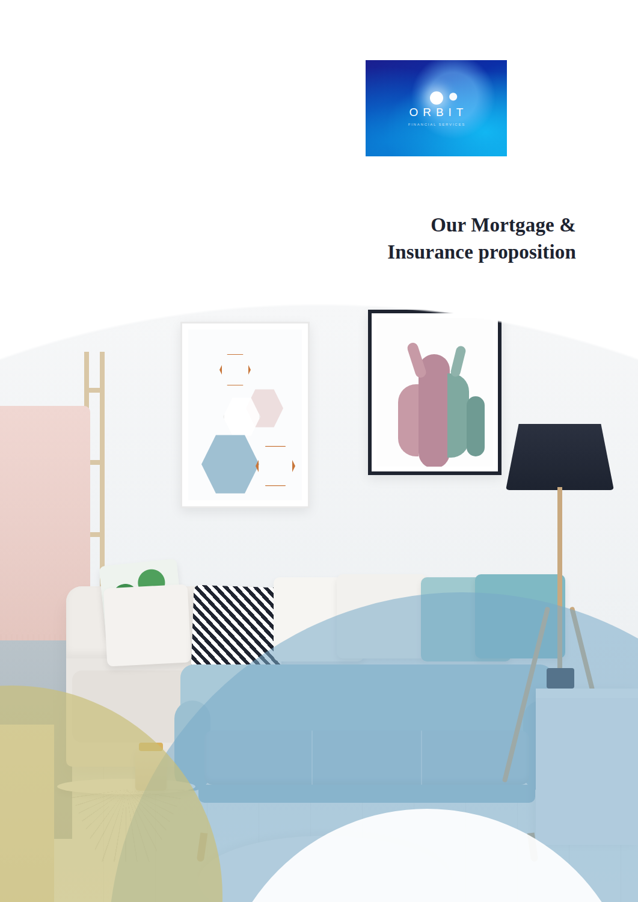ORBIT Financial Services
Our Mortgage &
Insurance proposition